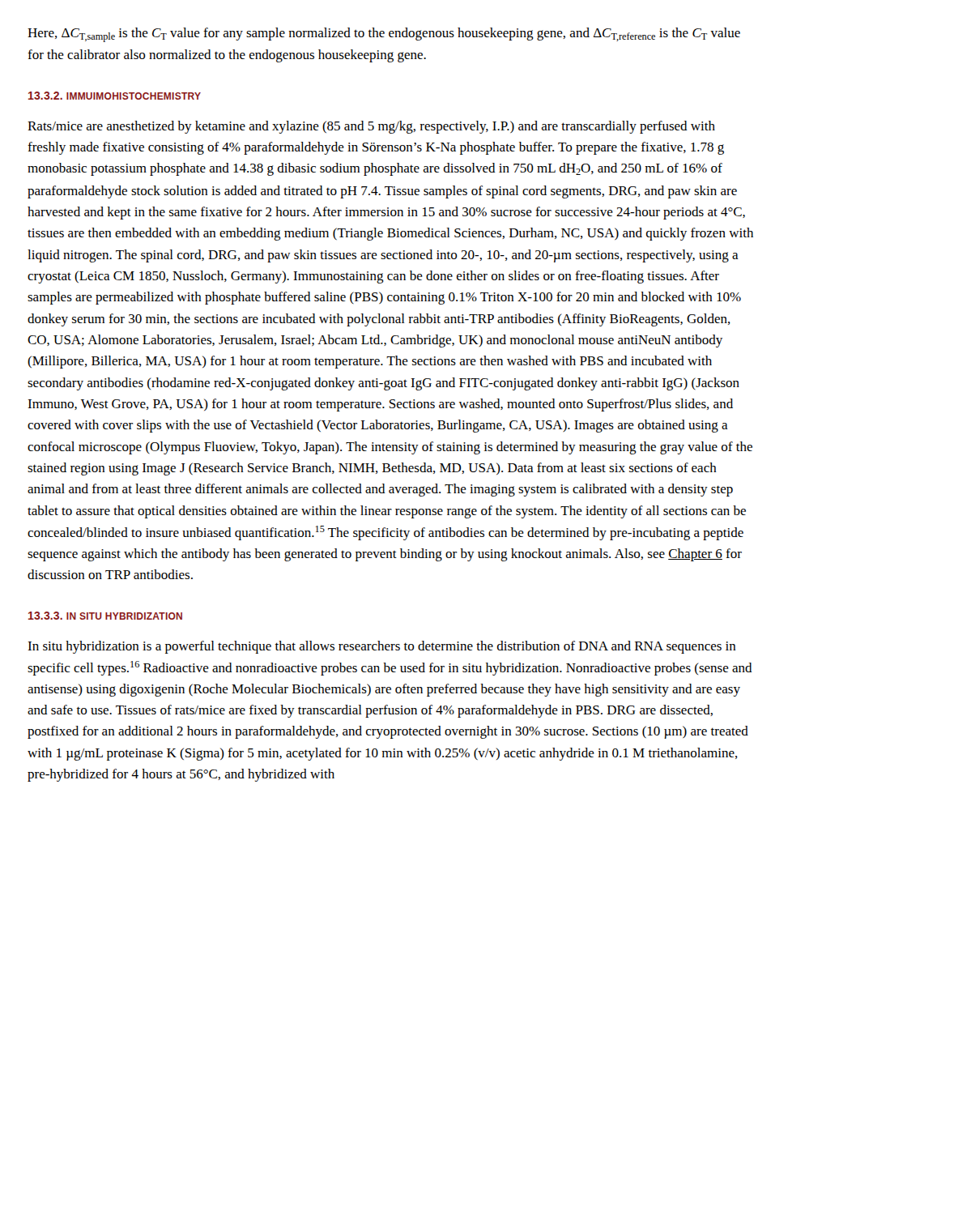Here, ΔCT,sample is the CT value for any sample normalized to the endogenous housekeeping gene, and ΔCT,reference is the CT value for the calibrator also normalized to the endogenous housekeeping gene.
13.3.2. IMMUIMOHISTOCHEMISTRY
Rats/mice are anesthetized by ketamine and xylazine (85 and 5 mg/kg, respectively, I.P.) and are transcardially perfused with freshly made fixative consisting of 4% paraformaldehyde in Sörenson’s K-Na phosphate buffer. To prepare the fixative, 1.78 g monobasic potassium phosphate and 14.38 g dibasic sodium phosphate are dissolved in 750 mL dH2O, and 250 mL of 16% of paraformaldehyde stock solution is added and titrated to pH 7.4. Tissue samples of spinal cord segments, DRG, and paw skin are harvested and kept in the same fixative for 2 hours. After immersion in 15 and 30% sucrose for successive 24-hour periods at 4°C, tissues are then embedded with an embedding medium (Triangle Biomedical Sciences, Durham, NC, USA) and quickly frozen with liquid nitrogen. The spinal cord, DRG, and paw skin tissues are sectioned into 20-, 10-, and 20-µm sections, respectively, using a cryostat (Leica CM 1850, Nussloch, Germany). Immunostaining can be done either on slides or on free-floating tissues. After samples are permeabilized with phosphate buffered saline (PBS) containing 0.1% Triton X-100 for 20 min and blocked with 10% donkey serum for 30 min, the sections are incubated with polyclonal rabbit anti-TRP antibodies (Affinity BioReagents, Golden, CO, USA; Alomone Laboratories, Jerusalem, Israel; Abcam Ltd., Cambridge, UK) and monoclonal mouse antiNeuN antibody (Millipore, Billerica, MA, USA) for 1 hour at room temperature. The sections are then washed with PBS and incubated with secondary antibodies (rhodamine red-X-conjugated donkey anti-goat IgG and FITC-conjugated donkey anti-rabbit IgG) (Jackson Immuno, West Grove, PA, USA) for 1 hour at room temperature. Sections are washed, mounted onto Superfrost/Plus slides, and covered with cover slips with the use of Vectashield (Vector Laboratories, Burlingame, CA, USA). Images are obtained using a confocal microscope (Olympus Fluoview, Tokyo, Japan). The intensity of staining is determined by measuring the gray value of the stained region using Image J (Research Service Branch, NIMH, Bethesda, MD, USA). Data from at least six sections of each animal and from at least three different animals are collected and averaged. The imaging system is calibrated with a density step tablet to assure that optical densities obtained are within the linear response range of the system. The identity of all sections can be concealed/blinded to insure unbiased quantification.15 The specificity of antibodies can be determined by pre-incubating a peptide sequence against which the antibody has been generated to prevent binding or by using knockout animals. Also, see Chapter 6 for discussion on TRP antibodies.
13.3.3. IN SITU HYBRIDIZATION
In situ hybridization is a powerful technique that allows researchers to determine the distribution of DNA and RNA sequences in specific cell types.16 Radioactive and nonradioactive probes can be used for in situ hybridization. Nonradioactive probes (sense and antisense) using digoxigenin (Roche Molecular Biochemicals) are often preferred because they have high sensitivity and are easy and safe to use. Tissues of rats/mice are fixed by transcardial perfusion of 4% paraformaldehyde in PBS. DRG are dissected, postfixed for an additional 2 hours in paraformaldehyde, and cryoprotected overnight in 30% sucrose. Sections (10 µm) are treated with 1 µg/mL proteinase K (Sigma) for 5 min, acetylated for 10 min with 0.25% (v/v) acetic anhydride in 0.1 M triethanolamine, pre-hybridized for 4 hours at 56°C, and hybridized with